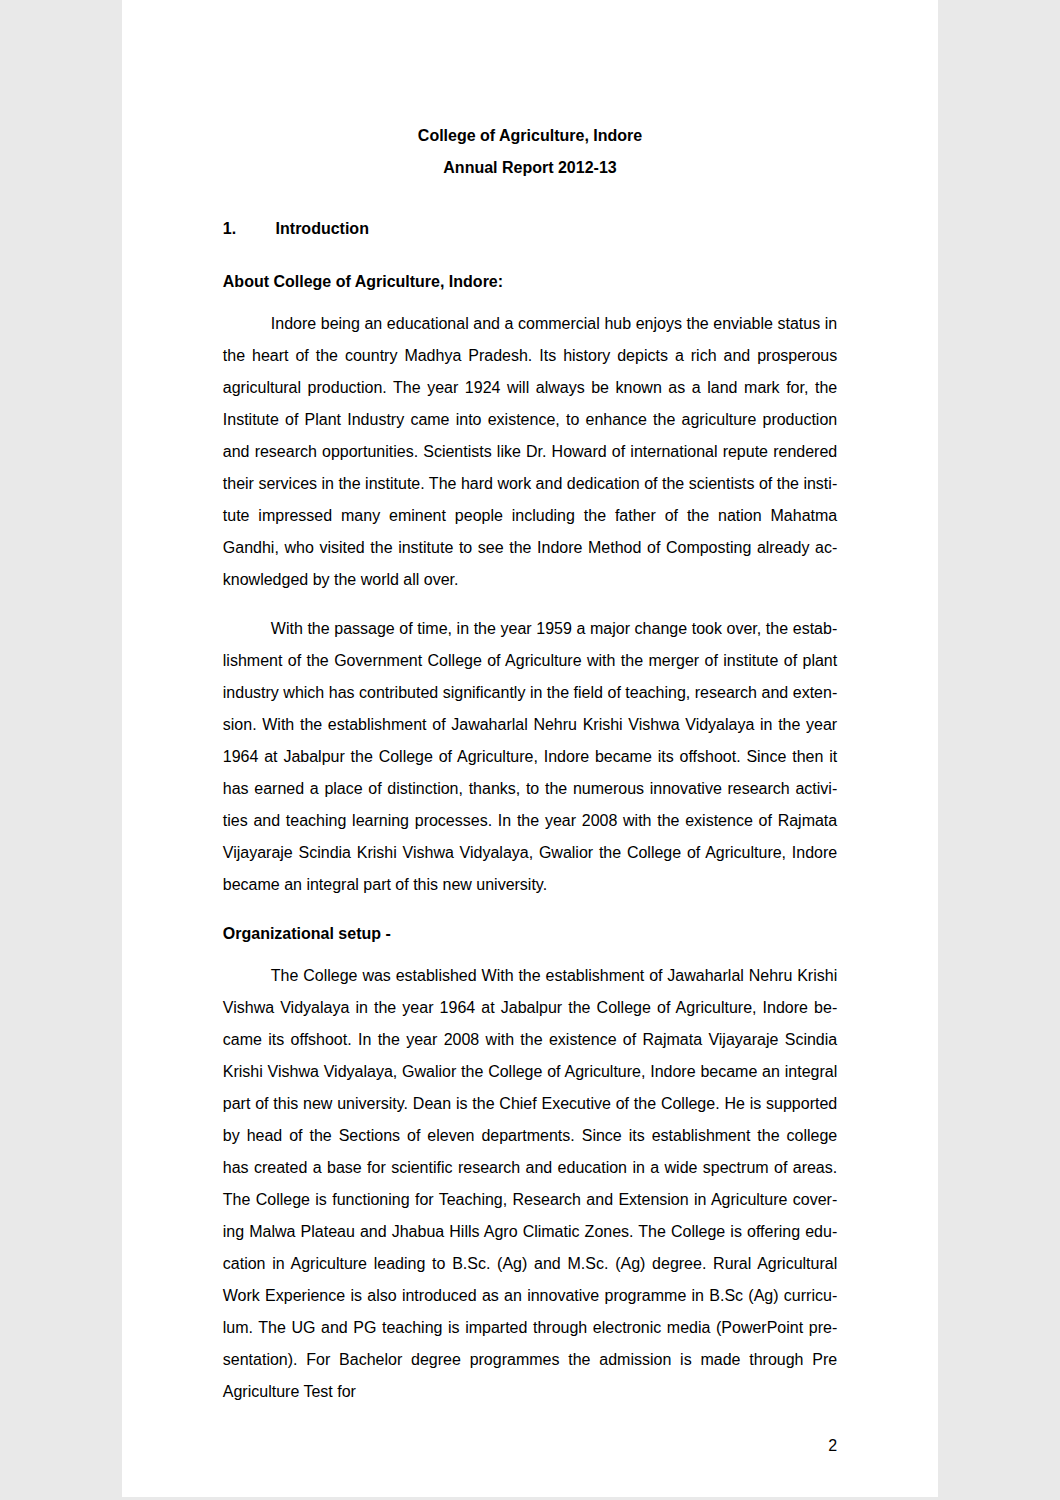College of Agriculture, Indore
Annual Report 2012-13
1. Introduction
About College of Agriculture, Indore:
Indore being an educational and a commercial hub enjoys the enviable status in the heart of the country Madhya Pradesh. Its history depicts a rich and prosperous agricultural production. The year 1924 will always be known as a land mark for, the Institute of Plant Industry came into existence, to enhance the agriculture production and research opportunities. Scientists like Dr. Howard of international repute rendered their services in the institute. The hard work and dedication of the scientists of the institute impressed many eminent people including the father of the nation Mahatma Gandhi, who visited the institute to see the Indore Method of Composting already acknowledged by the world all over.
With the passage of time, in the year 1959 a major change took over, the establishment of the Government College of Agriculture with the merger of institute of plant industry which has contributed significantly in the field of teaching, research and extension. With the establishment of Jawaharlal Nehru Krishi Vishwa Vidyalaya in the year 1964 at Jabalpur the College of Agriculture, Indore became its offshoot. Since then it has earned a place of distinction, thanks, to the numerous innovative research activities and teaching learning processes. In the year 2008 with the existence of Rajmata Vijayaraje Scindia Krishi Vishwa Vidyalaya, Gwalior the College of Agriculture, Indore became an integral part of this new university.
Organizational setup -
The College was established With the establishment of Jawaharlal Nehru Krishi Vishwa Vidyalaya in the year 1964 at Jabalpur the College of Agriculture, Indore became its offshoot. In the year 2008 with the existence of Rajmata Vijayaraje Scindia Krishi Vishwa Vidyalaya, Gwalior the College of Agriculture, Indore became an integral part of this new university. Dean is the Chief Executive of the College. He is supported by head of the Sections of eleven departments. Since its establishment the college has created a base for scientific research and education in a wide spectrum of areas. The College is functioning for Teaching, Research and Extension in Agriculture covering Malwa Plateau and Jhabua Hills Agro Climatic Zones. The College is offering education in Agriculture leading to B.Sc. (Ag) and M.Sc. (Ag) degree. Rural Agricultural Work Experience is also introduced as an innovative programme in B.Sc (Ag) curriculum. The UG and PG teaching is imparted through electronic media (PowerPoint presentation). For Bachelor degree programmes the admission is made through Pre Agriculture Test for
2